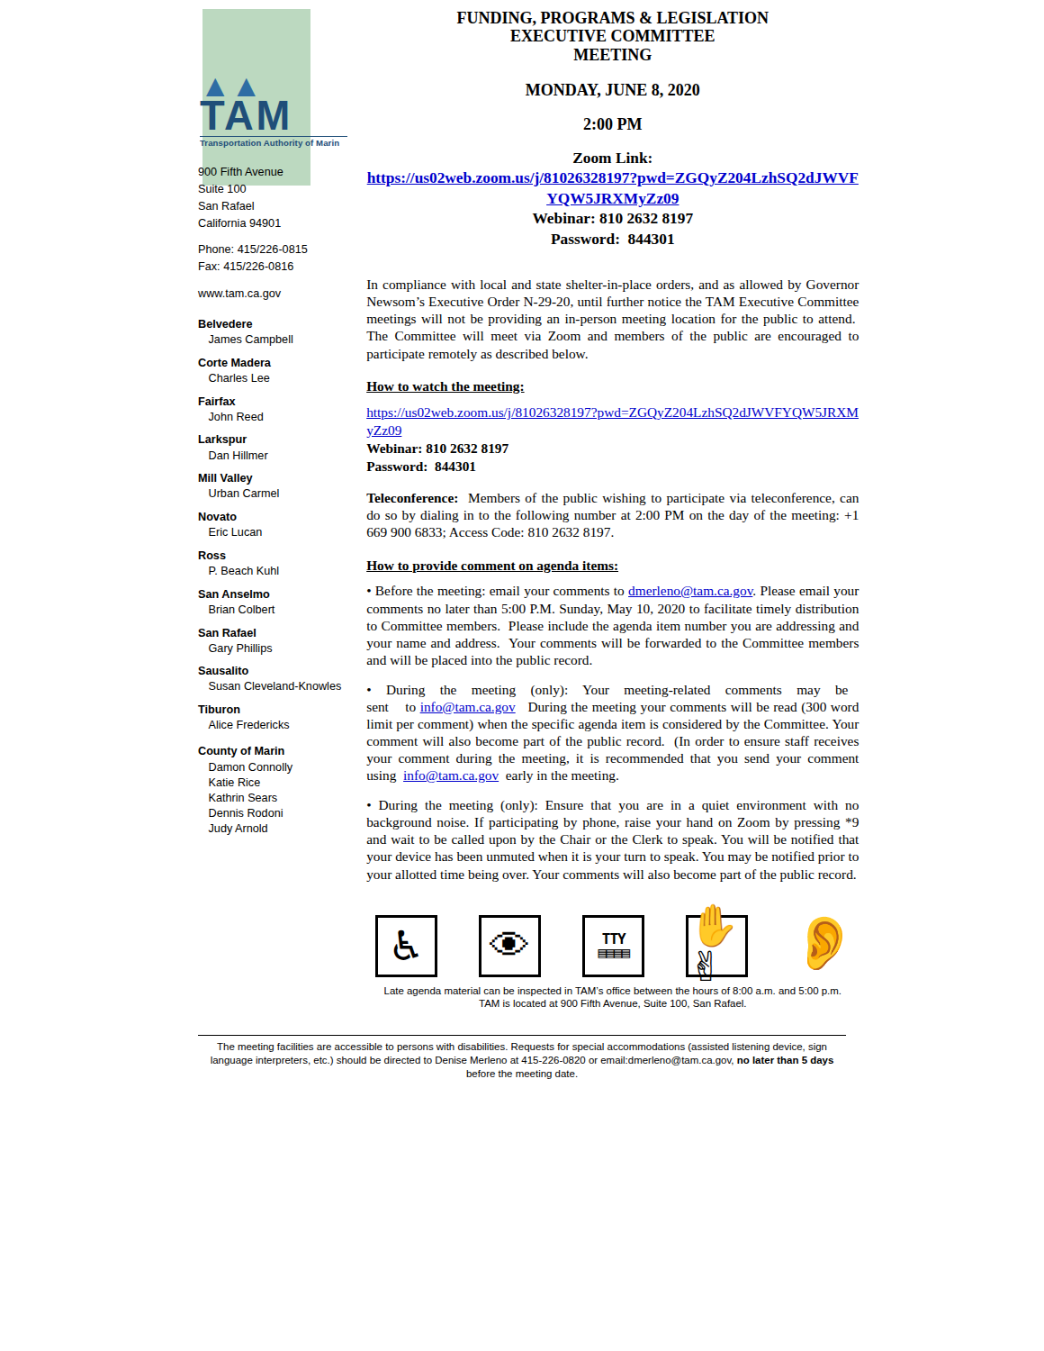▲▲
TAM
Transportation Authority of Marin
900 Fifth Avenue
Suite 100
San Rafael
California 94901
Phone: 415/226-0815
Fax: 415/226-0816
www.tam.ca.gov
Belvedere
James Campbell
Corte Madera
Charles Lee
Fairfax
John Reed
Larkspur
Dan Hillmer
Mill Valley
Urban Carmel
Novato
Eric Lucan
Ross
P. Beach Kuhl
San Anselmo
Brian Colbert
San Rafael
Gary Phillips
Sausalito
Susan Cleveland-Knowles
Tiburon
Alice Fredericks
County of Marin
Damon Connolly
Katie Rice
Kathrin Sears
Dennis Rodoni
Judy Arnold
FUNDING, PROGRAMS & LEGISLATION
EXECUTIVE COMMITTEE
MEETING
MONDAY, JUNE 8, 2020
2:00 PM
Zoom Link: https://us02web.zoom.us/j/81026328197?pwd=ZGQyZ204LzhSQ2dJWVFYQW5JRXMyZz09
Webinar: 810 2632 8197
Password: 844301
In compliance with local and state shelter-in-place orders, and as allowed by Governor Newsom’s Executive Order N-29-20, until further notice the TAM Executive Committee meetings will not be providing an in-person meeting location for the public to attend. The Committee will meet via Zoom and members of the public are encouraged to participate remotely as described below.
How to watch the meeting:
https://us02web.zoom.us/j/81026328197?pwd=ZGQyZ204LzhSQ2dJWVFYQW5JRXMyZz09
Webinar: 810 2632 8197
Password: 844301
Teleconference: Members of the public wishing to participate via teleconference, can do so by dialing in to the following number at 2:00 PM on the day of the meeting: +1 669 900 6833; Access Code: 810 2632 8197.
How to provide comment on agenda items:
Before the meeting: email your comments to dmerleno@tam.ca.gov. Please email your comments no later than 5:00 P.M. Sunday, May 10, 2020 to facilitate timely distribution to Committee members. Please include the agenda item number you are addressing and your name and address. Your comments will be forwarded to the Committee members and will be placed into the public record.
• During the meeting (only): Your meeting-related comments may be sent to info@tam.ca.gov During the meeting your comments will be read (300 word limit per comment) when the specific agenda item is considered by the Committee. Your comment will also become part of the public record. (In order to ensure staff receives your comment during the meeting, it is recommended that you send your comment using info@tam.ca.gov early in the meeting.
During the meeting (only): Ensure that you are in a quiet environment with no background noise. If participating by phone, raise your hand on Zoom by pressing *9 and wait to be called upon by the Chair or the Clerk to speak. You will be notified that your device has been unmuted when it is your turn to speak. You may be notified prior to your allotted time being over. Your comments will also become part of the public record.
♿
👁
TTY
▤▤▤▤
✋✌
👂
Late agenda material can be inspected in TAM’s office between the hours of 8:00 a.m. and 5:00 p.m.
TAM is located at 900 Fifth Avenue, Suite 100, San Rafael.
The meeting facilities are accessible to persons with disabilities. Requests for special accommodations (assisted listening device, sign language interpreters, etc.) should be directed to Denise Merleno at 415-226-0820 or email:dmerleno@tam.ca.gov, no later than 5 days before the meeting date.